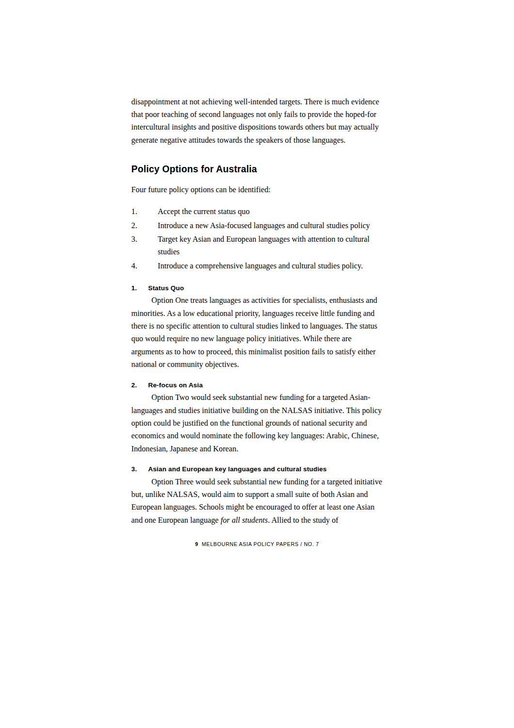disappointment at not achieving well-intended targets. There is much evidence that poor teaching of second languages not only fails to provide the hoped-for intercultural insights and positive dispositions towards others but may actually generate negative attitudes towards the speakers of those languages.
Policy Options for Australia
Four future policy options can be identified:
1. Accept the current status quo
2. Introduce a new Asia-focused languages and cultural studies policy
3. Target key Asian and European languages with attention to cultural studies
4. Introduce a comprehensive languages and cultural studies policy.
1. Status Quo
Option One treats languages as activities for specialists, enthusiasts and minorities. As a low educational priority, languages receive little funding and there is no specific attention to cultural studies linked to languages. The status quo would require no new language policy initiatives. While there are arguments as to how to proceed, this minimalist position fails to satisfy either national or community objectives.
2. Re-focus on Asia
Option Two would seek substantial new funding for a targeted Asian-languages and studies initiative building on the NALSAS initiative. This policy option could be justified on the functional grounds of national security and economics and would nominate the following key languages: Arabic, Chinese, Indonesian, Japanese and Korean.
3. Asian and European key languages and cultural studies
Option Three would seek substantial new funding for a targeted initiative but, unlike NALSAS, would aim to support a small suite of both Asian and European languages. Schools might be encouraged to offer at least one Asian and one European language for all students. Allied to the study of
9 MELBOURNE ASIA POLICY PAPERS / NO. 7